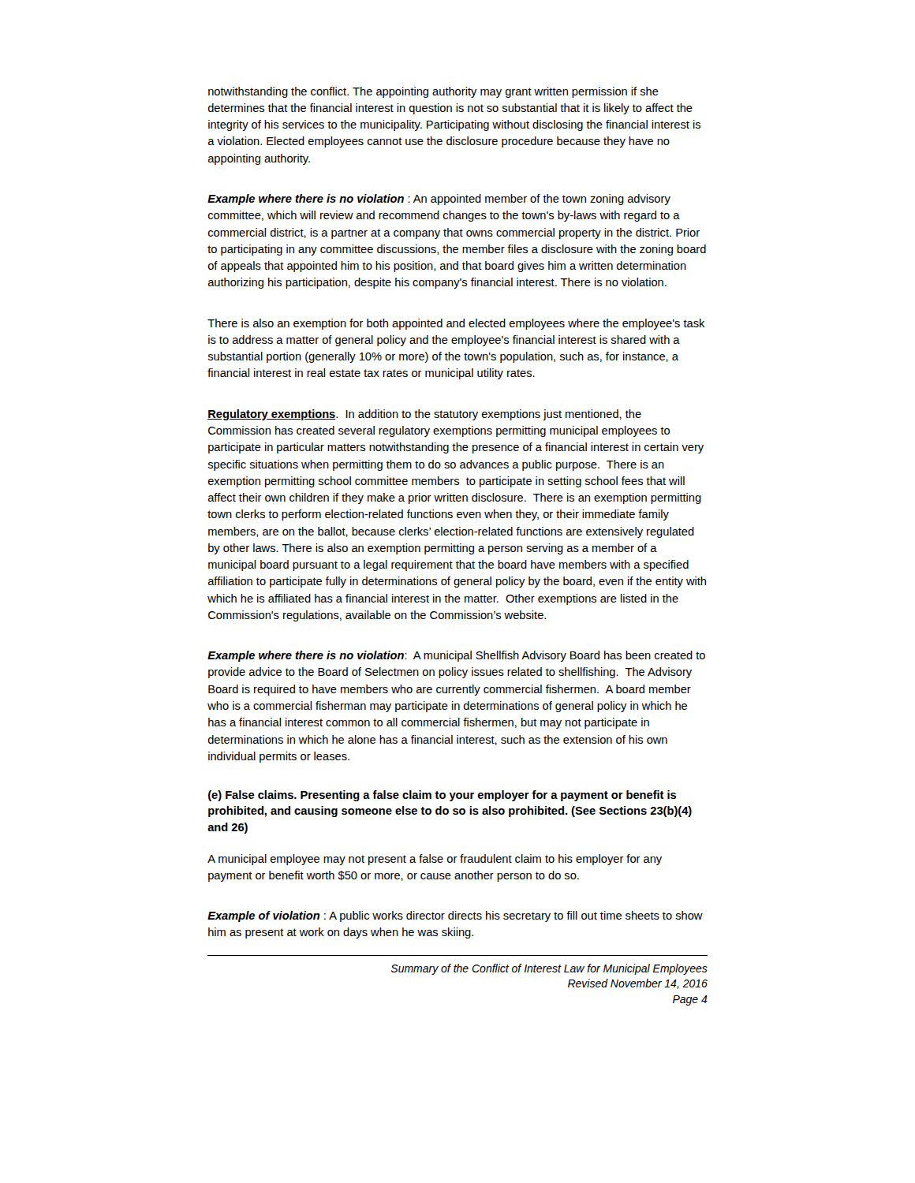notwithstanding the conflict. The appointing authority may grant written permission if she determines that the financial interest in question is not so substantial that it is likely to affect the integrity of his services to the municipality. Participating without disclosing the financial interest is a violation. Elected employees cannot use the disclosure procedure because they have no appointing authority.
Example where there is no violation : An appointed member of the town zoning advisory committee, which will review and recommend changes to the town's by-laws with regard to a commercial district, is a partner at a company that owns commercial property in the district. Prior to participating in any committee discussions, the member files a disclosure with the zoning board of appeals that appointed him to his position, and that board gives him a written determination authorizing his participation, despite his company's financial interest. There is no violation.
There is also an exemption for both appointed and elected employees where the employee's task is to address a matter of general policy and the employee's financial interest is shared with a substantial portion (generally 10% or more) of the town's population, such as, for instance, a financial interest in real estate tax rates or municipal utility rates.
Regulatory exemptions. In addition to the statutory exemptions just mentioned, the Commission has created several regulatory exemptions permitting municipal employees to participate in particular matters notwithstanding the presence of a financial interest in certain very specific situations when permitting them to do so advances a public purpose. There is an exemption permitting school committee members to participate in setting school fees that will affect their own children if they make a prior written disclosure. There is an exemption permitting town clerks to perform election-related functions even when they, or their immediate family members, are on the ballot, because clerks’ election-related functions are extensively regulated by other laws. There is also an exemption permitting a person serving as a member of a municipal board pursuant to a legal requirement that the board have members with a specified affiliation to participate fully in determinations of general policy by the board, even if the entity with which he is affiliated has a financial interest in the matter. Other exemptions are listed in the Commission's regulations, available on the Commission’s website.
Example where there is no violation: A municipal Shellfish Advisory Board has been created to provide advice to the Board of Selectmen on policy issues related to shellfishing. The Advisory Board is required to have members who are currently commercial fishermen. A board member who is a commercial fisherman may participate in determinations of general policy in which he has a financial interest common to all commercial fishermen, but may not participate in determinations in which he alone has a financial interest, such as the extension of his own individual permits or leases.
(e) False claims. Presenting a false claim to your employer for a payment or benefit is prohibited, and causing someone else to do so is also prohibited. (See Sections 23(b)(4) and 26)
A municipal employee may not present a false or fraudulent claim to his employer for any payment or benefit worth $50 or more, or cause another person to do so.
Example of violation : A public works director directs his secretary to fill out time sheets to show him as present at work on days when he was skiing.
Summary of the Conflict of Interest Law for Municipal Employees
Revised November 14, 2016
Page 4